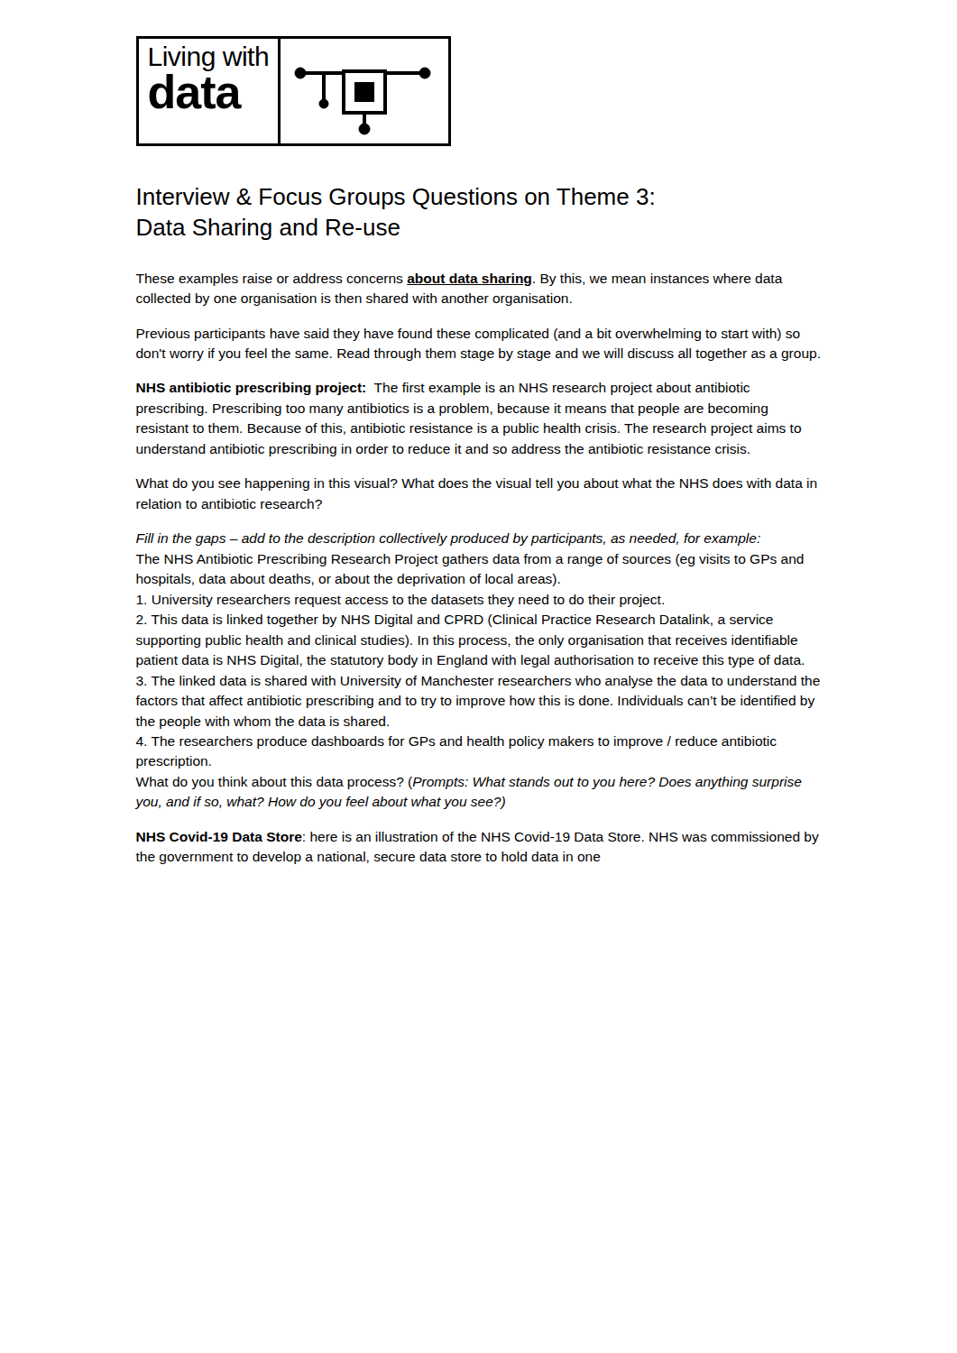Living with data
Interview & Focus Groups Questions on Theme 3:
Data Sharing and Re-use
These examples raise or address concerns about data sharing. By this, we mean instances where data collected by one organisation is then shared with another organisation.
Previous participants have said they have found these complicated (and a bit overwhelming to start with) so don't worry if you feel the same. Read through them stage by stage and we will discuss all together as a group.
NHS antibiotic prescribing project: The first example is an NHS research project about antibiotic prescribing. Prescribing too many antibiotics is a problem, because it means that people are becoming resistant to them. Because of this, antibiotic resistance is a public health crisis. The research project aims to understand antibiotic prescribing in order to reduce it and so address the antibiotic resistance crisis.
What do you see happening in this visual? What does the visual tell you about what the NHS does with data in relation to antibiotic research?
Fill in the gaps – add to the description collectively produced by participants, as needed, for example:
The NHS Antibiotic Prescribing Research Project gathers data from a range of sources (eg visits to GPs and hospitals, data about deaths, or about the deprivation of local areas).
1. University researchers request access to the datasets they need to do their project.
2. This data is linked together by NHS Digital and CPRD (Clinical Practice Research Datalink, a service supporting public health and clinical studies). In this process, the only organisation that receives identifiable patient data is NHS Digital, the statutory body in England with legal authorisation to receive this type of data.
3. The linked data is shared with University of Manchester researchers who analyse the data to understand the factors that affect antibiotic prescribing and to try to improve how this is done. Individuals can’t be identified by the people with whom the data is shared.
4. The researchers produce dashboards for GPs and health policy makers to improve / reduce antibiotic prescription.
What do you think about this data process? (Prompts: What stands out to you here? Does anything surprise you, and if so, what? How do you feel about what you see?)
NHS Covid-19 Data Store: here is an illustration of the NHS Covid-19 Data Store. NHS was commissioned by the government to develop a national, secure data store to hold data in one